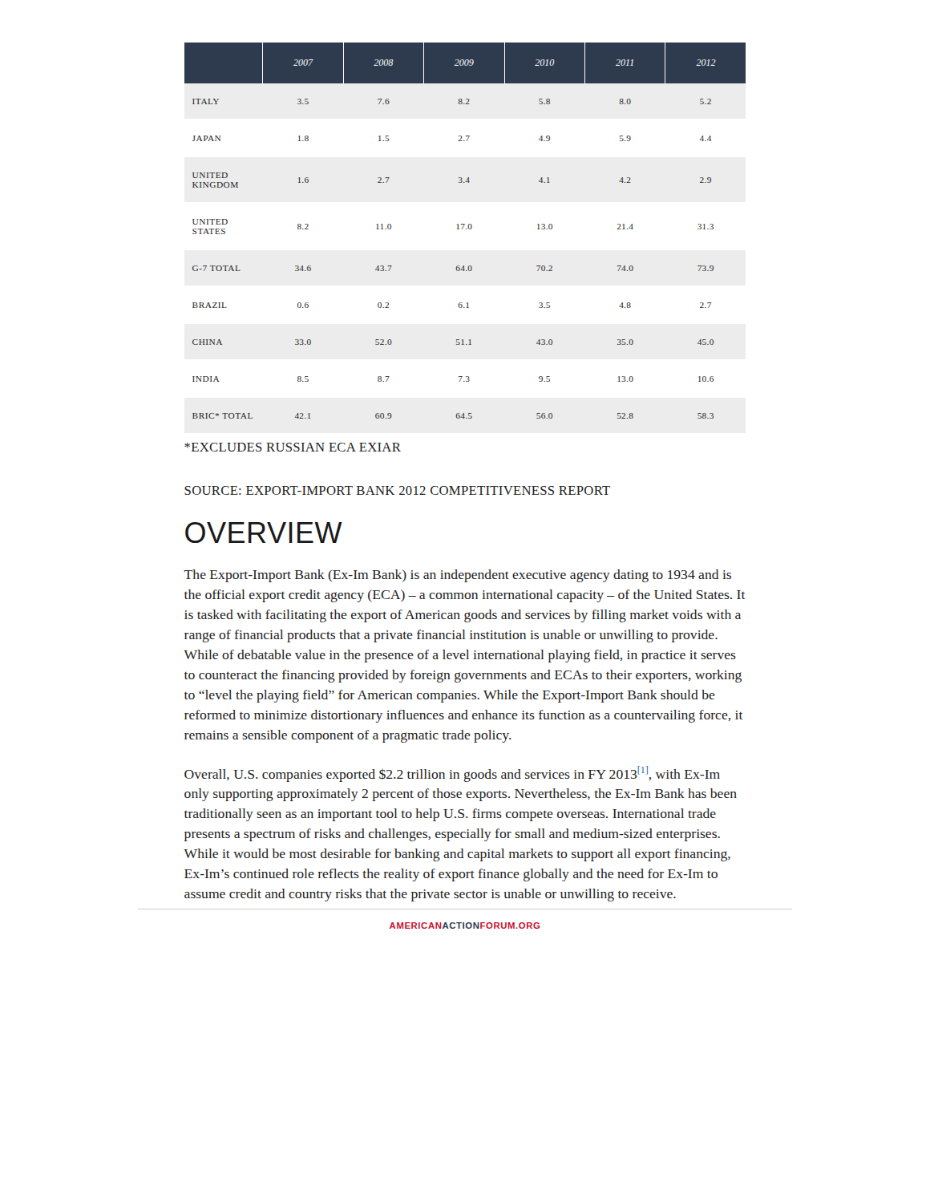| | 2007 | 2008 | 2009 | 2010 | 2011 | 2012 |
| --- | --- | --- | --- | --- | --- | --- |
| ITALY | 3.5 | 7.6 | 8.2 | 5.8 | 8.0 | 5.2 |
| JAPAN | 1.8 | 1.5 | 2.7 | 4.9 | 5.9 | 4.4 |
| UNITED KINGDOM | 1.6 | 2.7 | 3.4 | 4.1 | 4.2 | 2.9 |
| UNITED STATES | 8.2 | 11.0 | 17.0 | 13.0 | 21.4 | 31.3 |
| G-7 TOTAL | 34.6 | 43.7 | 64.0 | 70.2 | 74.0 | 73.9 |
| BRAZIL | 0.6 | 0.2 | 6.1 | 3.5 | 4.8 | 2.7 |
| CHINA | 33.0 | 52.0 | 51.1 | 43.0 | 35.0 | 45.0 |
| INDIA | 8.5 | 8.7 | 7.3 | 9.5 | 13.0 | 10.6 |
| BRIC* TOTAL | 42.1 | 60.9 | 64.5 | 56.0 | 52.8 | 58.3 |
*EXCLUDES RUSSIAN ECA EXIAR
SOURCE: EXPORT-IMPORT BANK 2012 COMPETITIVENESS REPORT
OVERVIEW
The Export-Import Bank (Ex-Im Bank) is an independent executive agency dating to 1934 and is the official export credit agency (ECA) – a common international capacity – of the United States. It is tasked with facilitating the export of American goods and services by filling market voids with a range of financial products that a private financial institution is unable or unwilling to provide. While of debatable value in the presence of a level international playing field, in practice it serves to counteract the financing provided by foreign governments and ECAs to their exporters, working to “level the playing field” for American companies. While the Export-Import Bank should be reformed to minimize distortionary influences and enhance its function as a countervailing force, it remains a sensible component of a pragmatic trade policy.
Overall, U.S. companies exported $2.2 trillion in goods and services in FY 2013[1], with Ex-Im only supporting approximately 2 percent of those exports. Nevertheless, the Ex-Im Bank has been traditionally seen as an important tool to help U.S. firms compete overseas. International trade presents a spectrum of risks and challenges, especially for small and medium-sized enterprises. While it would be most desirable for banking and capital markets to support all export financing, Ex-Im’s continued role reflects the reality of export finance globally and the need for Ex-Im to assume credit and country risks that the private sector is unable or unwilling to receive.
AMERICAN ACTION FORUM.ORG